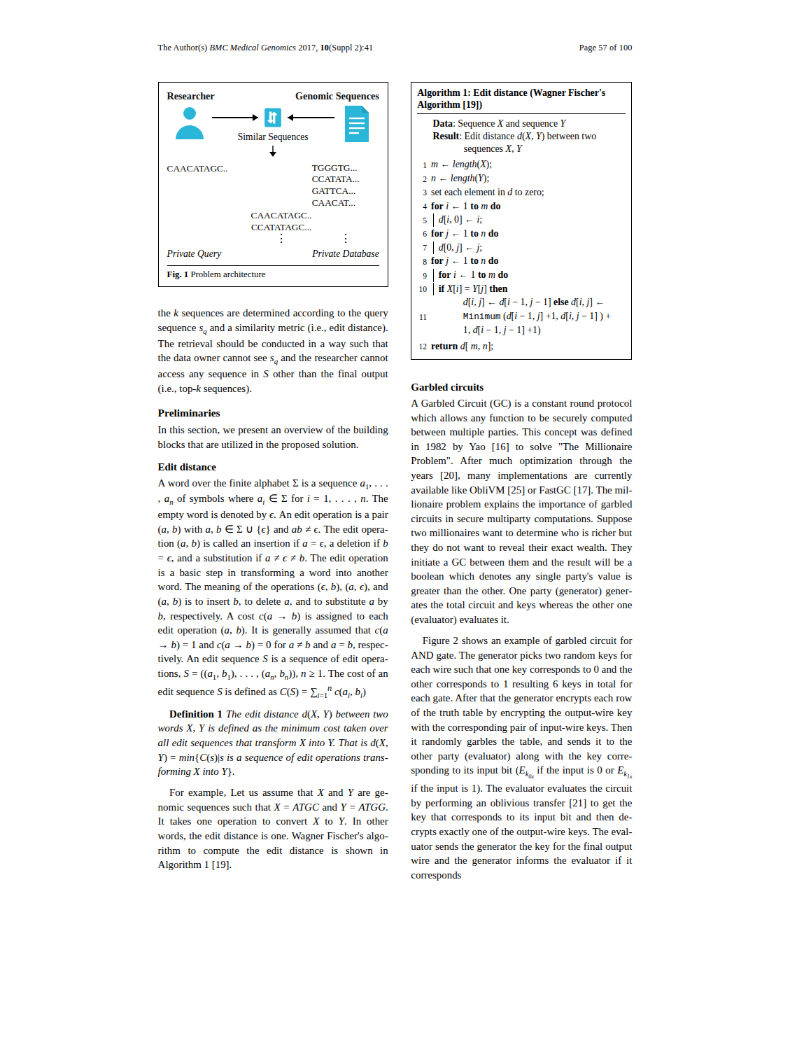The Author(s) BMC Medical Genomics 2017, 10(Suppl 2):41
Page 57 of 100
Researcher
Genomic Sequences
Similar Sequences
CAACATAGC..
TGGGTG...
CCATATA...
GATTCA...
CAACAT...
CAACATAGC..
CCATATAGC...
⋮
⋮
Private Query
Private Database
Fig. 1 Problem architecture
the k sequences are determined according to the query sequence sq and a similarity metric (i.e., edit distance). The retrieval should be conducted in a way such that the data owner cannot see sq and the researcher cannot access any sequence in S other than the final output (i.e., top-k sequences).
Preliminaries
In this section, we present an overview of the building blocks that are utilized in the proposed solution.
Edit distance
A word over the finite alphabet Σ is a sequence a1, . . . , an of symbols where ai ∈ Σ for i = 1, . . . , n. The empty word is denoted by ϵ. An edit operation is a pair (a, b) with a, b ∈ Σ ∪ {ϵ} and ab ≠ ϵ. The edit operation (a, b) is called an insertion if a = ϵ, a deletion if b = ϵ, and a substitution if a ≠ ϵ ≠ b. The edit operation is a basic step in transforming a word into another word. The meaning of the operations (ϵ, b), (a, ϵ), and (a, b) is to insert b, to delete a, and to substitute a by b, respectively. A cost c(a → b) is assigned to each edit operation (a, b). It is generally assumed that c(a → b) = 1 and c(a → b) = 0 for a ≠ b and a = b, respectively. An edit sequence S is a sequence of edit operations, S = ((a1, b1), . . . , (an, bn)), n ≥ 1. The cost of an edit sequence S is defined as C(S) = ∑i=1n c(ai, bi)
Definition 1 The edit distance d(X, Y) between two words X, Y is defined as the minimum cost taken over all edit sequences that transform X into Y. That is d(X, Y) = min{C(s)|s is a sequence of edit operations transforming X into Y}.
For example, Let us assume that X and Y are genomic sequences such that X = ATGC and Y = ATGG. It takes one operation to convert X to Y. In other words, the edit distance is one. Wagner Fischer's algorithm to compute the edit distance is shown in Algorithm 1 [19].
Algorithm 1: Edit distance (Wagner Fischer's Algorithm [19])
Data: Sequence X and sequence Y
Result: Edit distance d(X, Y) between two
sequences X, Y
1 m ← length(X);
2 n ← length(Y);
3 set each element in d to zero;
4 for i ← 1 to m do
5 d[i, 0] ← i;
6 for j ← 1 to n do
7 d[0, j] ← j;
8 for j ← 1 to n do
9 for i ← 1 to m do
10 if X[i] = Y[j] then
d[i, j] ← d[i − 1, j − 1] else d[i, j] ←
11 Minimum (d[i − 1, j] +1, d[i, j − 1] ) +
1, d[i − 1, j − 1] +1)
12 return d[ m, n];
Garbled circuits
A Garbled Circuit (GC) is a constant round protocol which allows any function to be securely computed between multiple parties. This concept was defined in 1982 by Yao [16] to solve "The Millionaire Problem". After much optimization through the years [20], many implementations are currently available like ObliVM [25] or FastGC [17]. The millionaire problem explains the importance of garbled circuits in secure multiparty computations. Suppose two millionaires want to determine who is richer but they do not want to reveal their exact wealth. They initiate a GC between them and the result will be a boolean which denotes any single party's value is greater than the other. One party (generator) generates the total circuit and keys whereas the other one (evaluator) evaluates it.
Figure 2 shows an example of garbled circuit for AND gate. The generator picks two random keys for each wire such that one key corresponds to 0 and the other corresponds to 1 resulting 6 keys in total for each gate. After that the generator encrypts each row of the truth table by encrypting the output-wire key with the corresponding pair of input-wire keys. Then it randomly garbles the table, and sends it to the other party (evaluator) along with the key corresponding to its input bit (Ek0x if the input is 0 or Ek1x if the input is 1). The evaluator evaluates the circuit by performing an oblivious transfer [21] to get the key that corresponds to its input bit and then decrypts exactly one of the output-wire keys. The evaluator sends the generator the key for the final output wire and the generator informs the evaluator if it corresponds